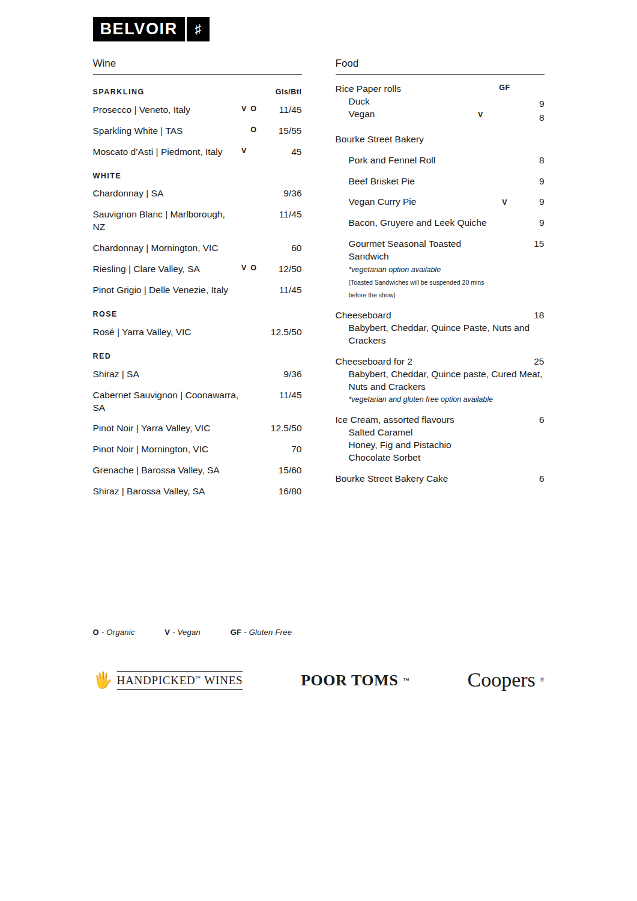BELVOIR
♯
Wine
| SPARKLING | Gls/Btl |
| Prosecco / Veneto, Italy | V | O | 11/45 |
| Sparkling White / TAS | | O | 15/55 |
| Moscato d’Asti / Piedmont, Italy | V | | 45 |
| WHITE |
| Chardonnay / SA | | | 9/36 |
| Sauvignon Blanc / Marlborough, NZ | | | 11/45 |
| Chardonnay / Mornington, VIC | | | 60 |
| Riesling / Clare Valley, SA | V | O | 12/50 |
| Pinot Grigio / Delle Venezie, Italy | | | 11/45 |
| ROSE |
| Rosé / Yarra Valley, VIC | | | 12.5/50 |
| RED |
| Shiraz / SA | | | 9/36 |
| Cabernet Sauvignon / Coonawarra, SA | | | 11/45 |
| Pinot Noir / Yarra Valley, VIC | | | 12.5/50 |
| Pinot Noir / Mornington, VIC | | | 70 |
| Grenache / Barossa Valley, SA | | | 15/60 |
| Shiraz / Barossa Valley, SA | | | 16/80 |
Food
Rice Paper rolls
Duck
Vegan
V
GF
9
8
Bourke Street Bakery
Pork and Fennel Roll
8
Beef Brisket Pie
9
Vegan Curry Pie
V
9
Bacon, Gruyere and Leek Quiche
9
Gourmet Seasonal Toasted Sandwich
*vegetarian option available
(Toasted Sandwiches will be suspended 20 mins before the show)
15
Cheeseboard
18
Babybert, Cheddar, Quince Paste, Nuts and Crackers
Cheeseboard for 2
25
Babybert, Cheddar, Quince paste, Cured Meat, Nuts and Crackers
*vegetarian and gluten free option available
Ice Cream, assorted flavours
6
Salted Caramel
Honey, Fig and Pistachio
Chocolate Sorbet
Bourke Street Bakery Cake
6
O - Organic V - Vegan GF - Gluten Free
🖐
HANDPICKED™ WINES
POOR TOMS™
Coopers®